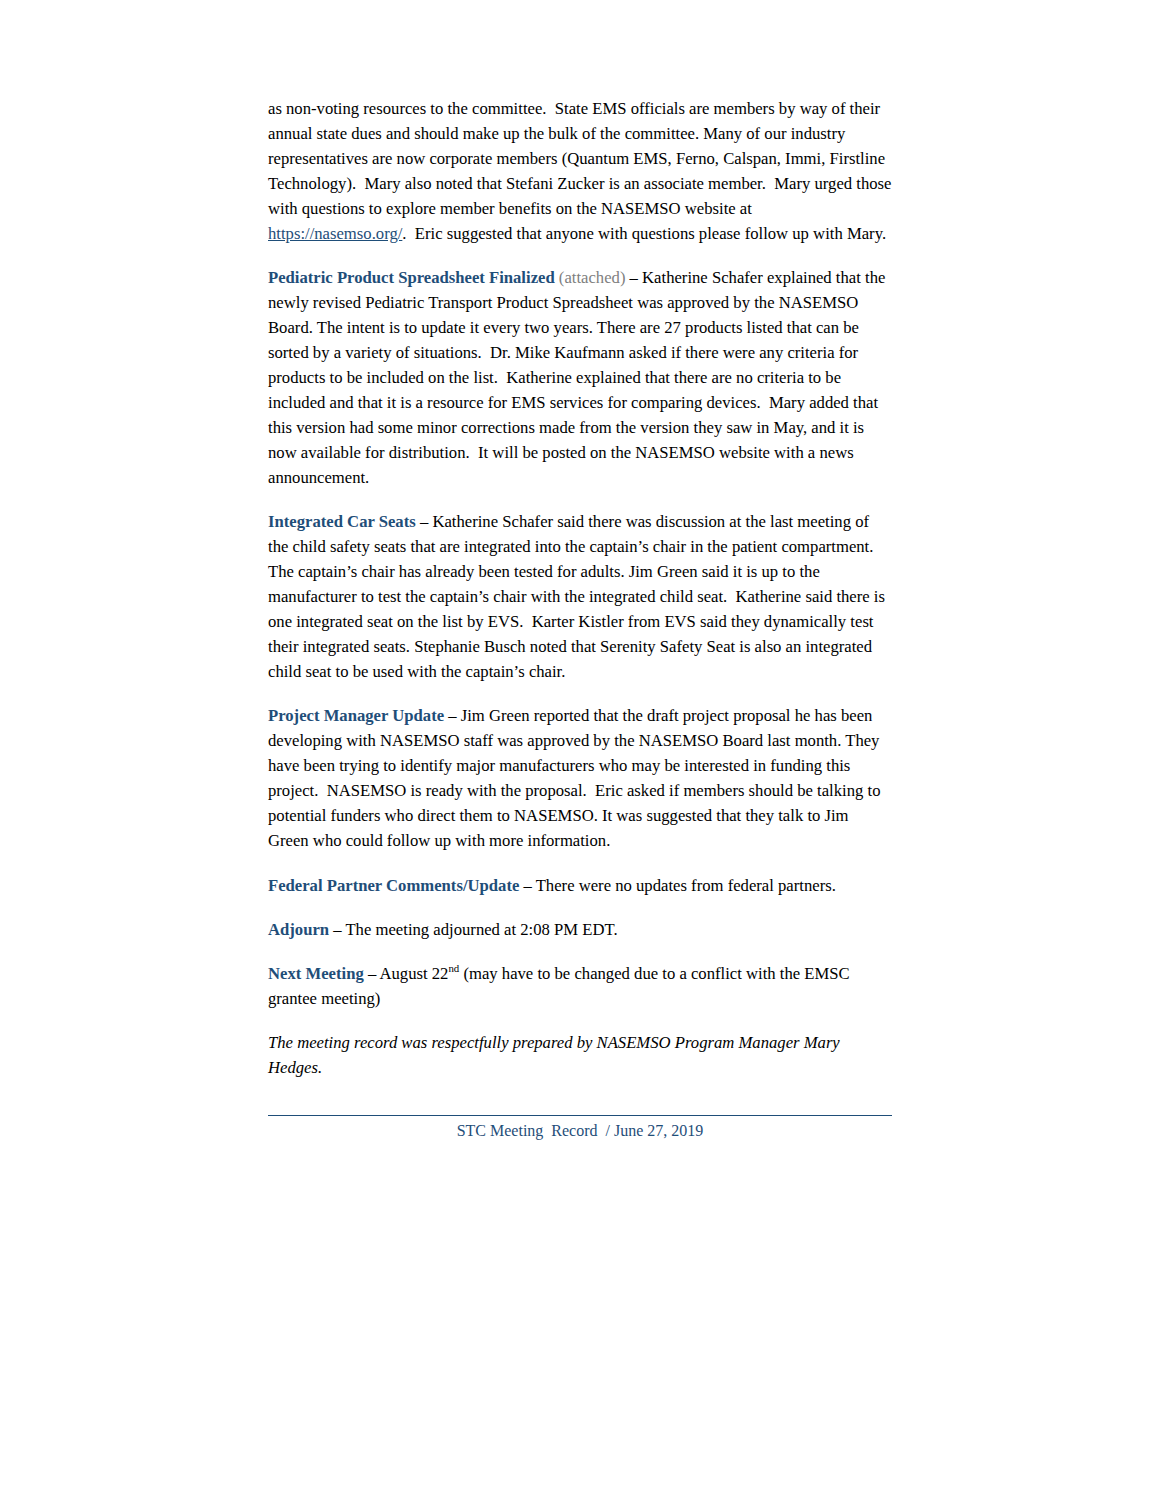as non-voting resources to the committee. State EMS officials are members by way of their annual state dues and should make up the bulk of the committee. Many of our industry representatives are now corporate members (Quantum EMS, Ferno, Calspan, Immi, Firstline Technology). Mary also noted that Stefani Zucker is an associate member. Mary urged those with questions to explore member benefits on the NASEMSO website at https://nasemso.org/. Eric suggested that anyone with questions please follow up with Mary.
Pediatric Product Spreadsheet Finalized (attached) – Katherine Schafer explained that the newly revised Pediatric Transport Product Spreadsheet was approved by the NASEMSO Board. The intent is to update it every two years. There are 27 products listed that can be sorted by a variety of situations. Dr. Mike Kaufmann asked if there were any criteria for products to be included on the list. Katherine explained that there are no criteria to be included and that it is a resource for EMS services for comparing devices. Mary added that this version had some minor corrections made from the version they saw in May, and it is now available for distribution. It will be posted on the NASEMSO website with a news announcement.
Integrated Car Seats – Katherine Schafer said there was discussion at the last meeting of the child safety seats that are integrated into the captain’s chair in the patient compartment. The captain’s chair has already been tested for adults. Jim Green said it is up to the manufacturer to test the captain’s chair with the integrated child seat. Katherine said there is one integrated seat on the list by EVS. Karter Kistler from EVS said they dynamically test their integrated seats. Stephanie Busch noted that Serenity Safety Seat is also an integrated child seat to be used with the captain’s chair.
Project Manager Update – Jim Green reported that the draft project proposal he has been developing with NASEMSO staff was approved by the NASEMSO Board last month. They have been trying to identify major manufacturers who may be interested in funding this project. NASEMSO is ready with the proposal. Eric asked if members should be talking to potential funders who direct them to NASEMSO. It was suggested that they talk to Jim Green who could follow up with more information.
Federal Partner Comments/Update – There were no updates from federal partners.
Adjourn – The meeting adjourned at 2:08 PM EDT.
Next Meeting – August 22nd (may have to be changed due to a conflict with the EMSC grantee meeting)
The meeting record was respectfully prepared by NASEMSO Program Manager Mary Hedges.
STC Meeting Record / June 27, 2019